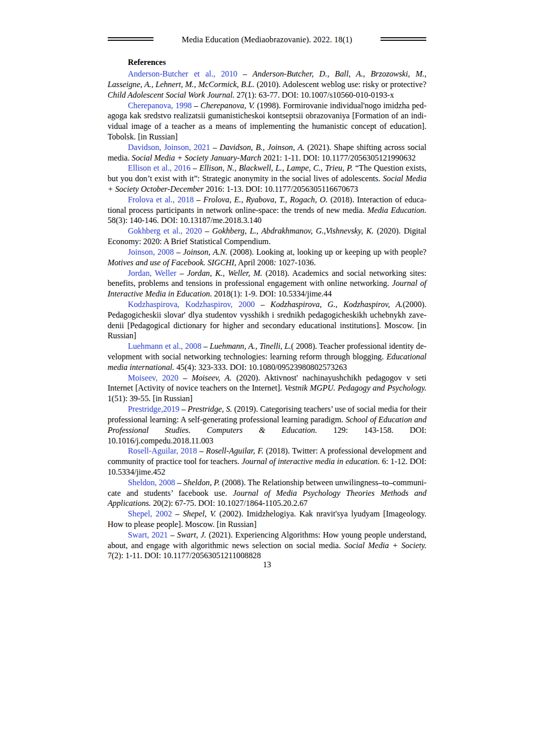Media Education (Mediaobrazovanie). 2022. 18(1)
References
Anderson-Butcher et al., 2010 – Anderson-Butcher, D., Ball, A., Brzozowski, M., Lasseigne, A., Lehnert, M., McCormick, B.L. (2010). Adolescent weblog use: risky or protective? Child Adolescent Social Work Journal. 27(1): 63-77. DOI: 10.1007/s10560-010-0193-x
Cherepanova, 1998 – Cherepanova, V. (1998). Formirovanie individual'nogo imidzha pedagoga kak sredstvo realizatsii gumanisticheskoi kontseptsii obrazovaniya [Formation of an individual image of a teacher as a means of implementing the humanistic concept of education]. Tobolsk. [in Russian]
Davidson, Joinson, 2021 – Davidson, B., Joinson, A. (2021). Shape shifting across social media. Social Media + Society January-March 2021: 1-11. DOI: 10.1177/2056305121990632
Ellison et al., 2016 – Ellison, N., Blackwell, L., Lampe, C., Trieu, P. “The Question exists, but you don’t exist with it”: Strategic anonymity in the social lives of adolescents. Social Media + Society October-December 2016: 1-13. DOI: 10.1177/2056305116670673
Frolova et al., 2018 – Frolova, E., Ryabova, T., Rogach, O. (2018). Interaction of educational process participants in network online-space: the trends of new media. Media Education. 58(3): 140-146. DOI: 10.13187/me.2018.3.140
Gokhberg et al., 2020 – Gokhberg, L., Abdrakhmanov, G.,Vishnevsky, K. (2020). Digital Economy: 2020: A Brief Statistical Compendium.
Joinson, 2008 – Joinson, A.N. (2008). Looking at, looking up or keeping up with people? Motives and use of Facebook. SIGCHI, April 2008: 1027-1036.
Jordan, Weller – Jordan, K., Weller, M. (2018). Academics and social networking sites: benefits, problems and tensions in professional engagement with online networking. Journal of Interactive Media in Education. 2018(1): 1-9. DOI: 10.5334/jime.44
Kodzhaspirova, Kodzhaspirov, 2000 – Kodzhaspirova, G., Kodzhaspirov, A.(2000). Pedagogicheskii slovar' dlya studentov vysshikh i srednikh pedagogicheskikh uchebnykh zavedenii [Pedagogical dictionary for higher and secondary educational institutions]. Moscow. [in Russian]
Luehmann et al., 2008 – Luehmann, A., Tinelli, L.( 2008). Teacher professional identity development with social networking technologies: learning reform through blogging. Educational media international. 45(4): 323-333. DOI: 10.1080/09523980802573263
Moiseev, 2020 – Moiseev, A. (2020). Aktivnost' nachinayushchikh pedagogov v seti Internet [Activity of novice teachers on the Internet]. Vestnik MGPU. Pedagogy and Psychology. 1(51): 39-55. [in Russian]
Prestridge,2019 – Prestridge, S. (2019). Categorising teachers’ use of social media for their professional learning: A self-generating professional learning paradigm. School of Education and Professional Studies. Computers & Education. 129: 143-158. DOI: 10.1016/j.compedu.2018.11.003
Rosell-Aguilar, 2018 – Rosell-Aguilar, F. (2018). Twitter: A professional development and community of practice tool for teachers. Journal of interactive media in education. 6: 1-12. DOI: 10.5334/jime.452
Sheldon, 2008 – Sheldon, P. (2008). The Relationship between unwilingness–to–communicate and students’ facebook use. Journal of Media Psychology Theories Methods and Applications. 20(2): 67-75. DOI: 10.1027/1864-1105.20.2.67
Shepel, 2002 – Shepel, V. (2002). Imidzhelogiya. Kak nravit'sya lyudyam [Imageology. How to please people]. Moscow. [in Russian]
Swart, 2021 – Swart, J. (2021). Experiencing Algorithms: How young people understand, about, and engage with algorithmic news selection on social media. Social Media + Society. 7(2): 1-11. DOI: 10.1177/20563051211008828
13